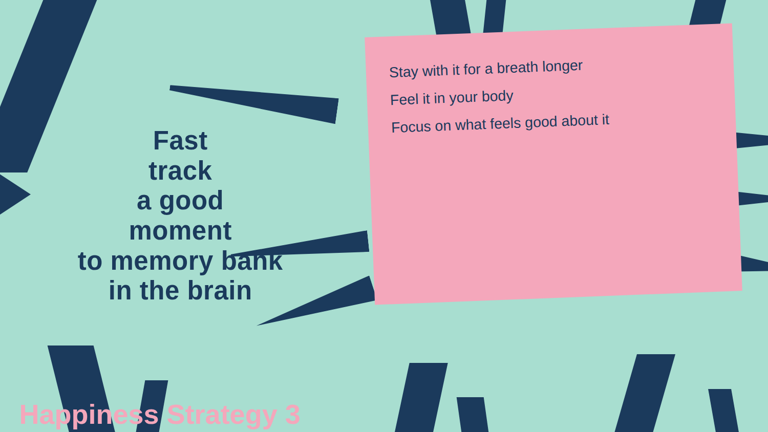Fast track a good moment to memory bank in the brain
Stay with it for a breath longer
Feel it in your body
Focus on what feels good about it
Happiness Strategy 3